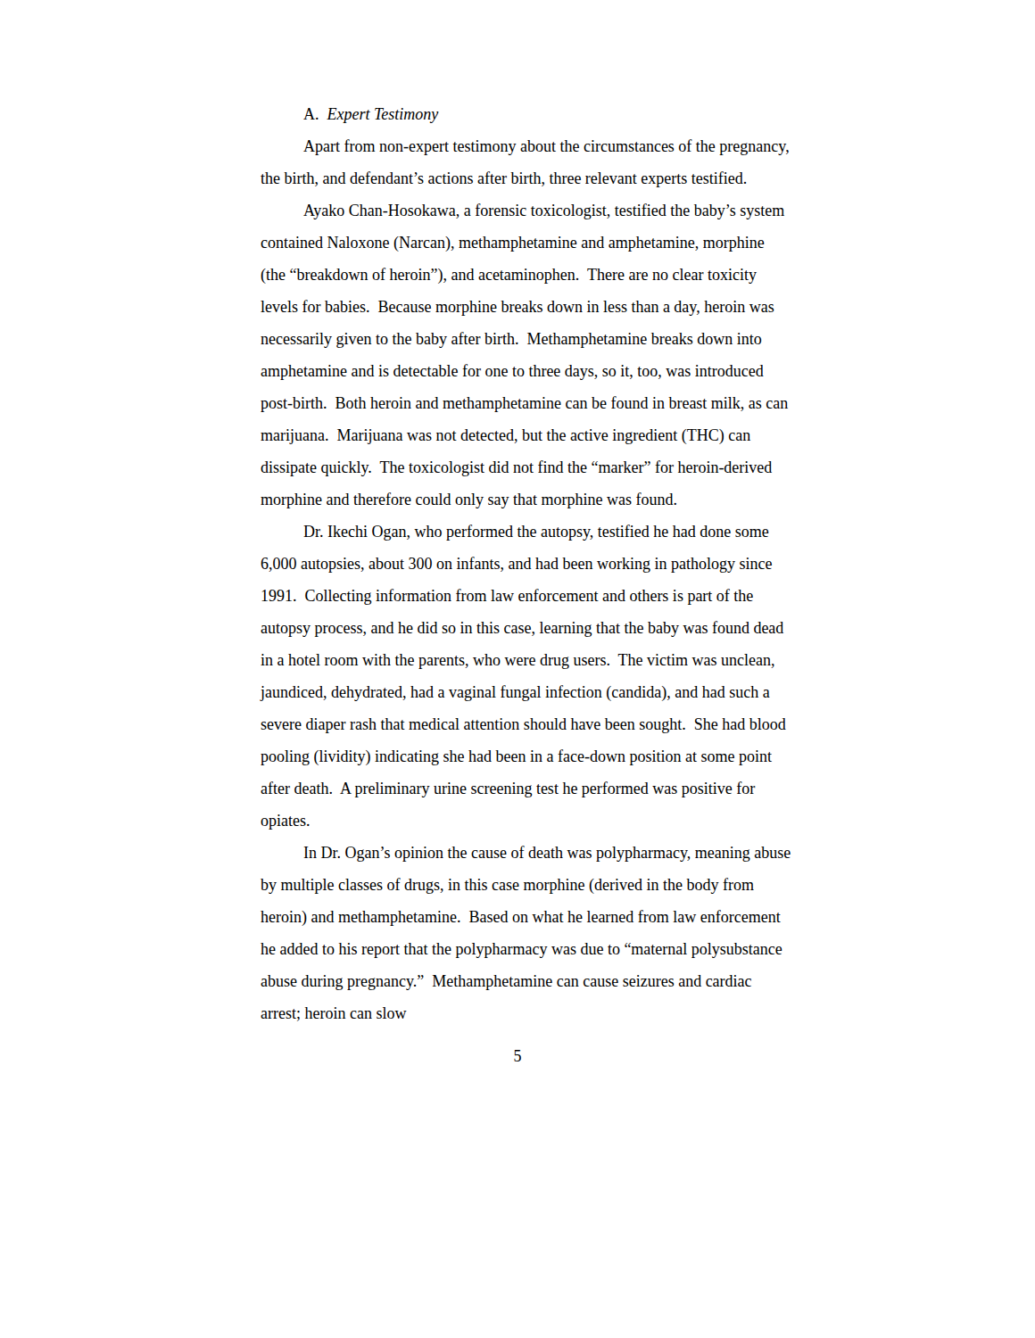A. Expert Testimony
Apart from non-expert testimony about the circumstances of the pregnancy, the birth, and defendant’s actions after birth, three relevant experts testified.
Ayako Chan-Hosokawa, a forensic toxicologist, testified the baby’s system contained Naloxone (Narcan), methamphetamine and amphetamine, morphine (the “breakdown of heroin”), and acetaminophen. There are no clear toxicity levels for babies. Because morphine breaks down in less than a day, heroin was necessarily given to the baby after birth. Methamphetamine breaks down into amphetamine and is detectable for one to three days, so it, too, was introduced post-birth. Both heroin and methamphetamine can be found in breast milk, as can marijuana. Marijuana was not detected, but the active ingredient (THC) can dissipate quickly. The toxicologist did not find the “marker” for heroin-derived morphine and therefore could only say that morphine was found.
Dr. Ikechi Ogan, who performed the autopsy, testified he had done some 6,000 autopsies, about 300 on infants, and had been working in pathology since 1991. Collecting information from law enforcement and others is part of the autopsy process, and he did so in this case, learning that the baby was found dead in a hotel room with the parents, who were drug users. The victim was unclean, jaundiced, dehydrated, had a vaginal fungal infection (candida), and had such a severe diaper rash that medical attention should have been sought. She had blood pooling (lividity) indicating she had been in a face-down position at some point after death. A preliminary urine screening test he performed was positive for opiates.
In Dr. Ogan’s opinion the cause of death was polypharmacy, meaning abuse by multiple classes of drugs, in this case morphine (derived in the body from heroin) and methamphetamine. Based on what he learned from law enforcement he added to his report that the polypharmacy was due to “maternal polysubstance abuse during pregnancy.” Methamphetamine can cause seizures and cardiac arrest; heroin can slow
5